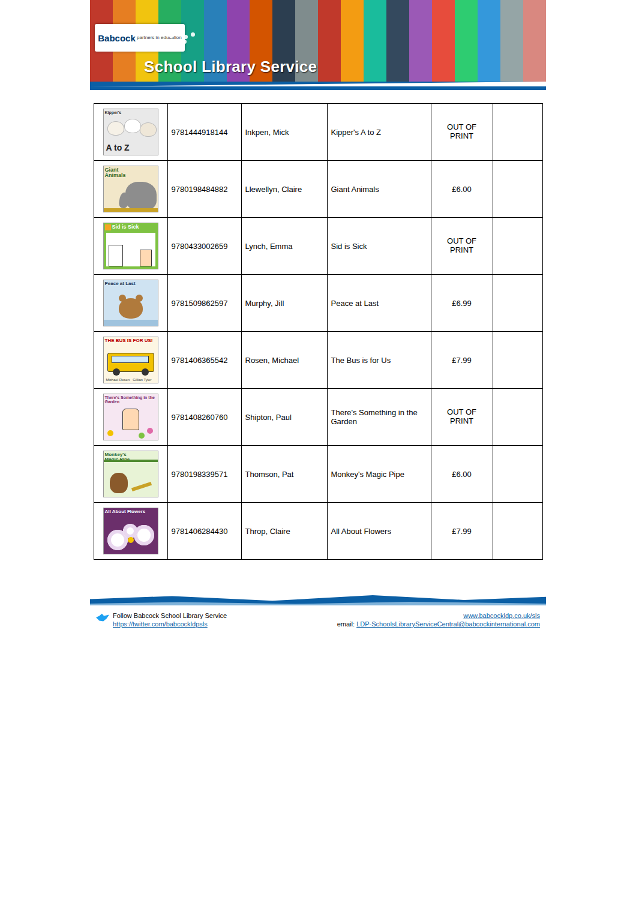Babcock partners in education
School Library Service
| Kipper's A to Z | 9781444918144 | Inkpen, Mick | Kipper's A to Z | OUT OF PRINT | |
| Giant Animals | 9780198484882 | Llewellyn, Claire | Giant Animals | £6.00 | |
| Sid is Sick | 9780433002659 | Lynch, Emma | Sid is Sick | OUT OF PRINT | |
| Peace at Last | 9781509862597 | Murphy, Jill | Peace at Last | £6.99 | |
| THE BUS IS FOR US! Michael Rosen Gillian Tyler | 9781406365542 | Rosen, Michael | The Bus is for Us | £7.99 | |
| There's Something in the Garden | 9781408260760 | Shipton, Paul | There's Something in the Garden | OUT OF PRINT | |
| Monkey's Magic Pipe | 9780198339571 | Thomson, Pat | Monkey's Magic Pipe | £6.00 | |
| All About Flowers | 9781406284430 | Throp, Claire | All About Flowers | £7.99 | |
Follow Babcock School Library Service
https://twitter.com/babcockldpsls
www.babcockldp.co.uk/sls
email: LDP-SchoolsLibraryServiceCentral@babcockinternational.com